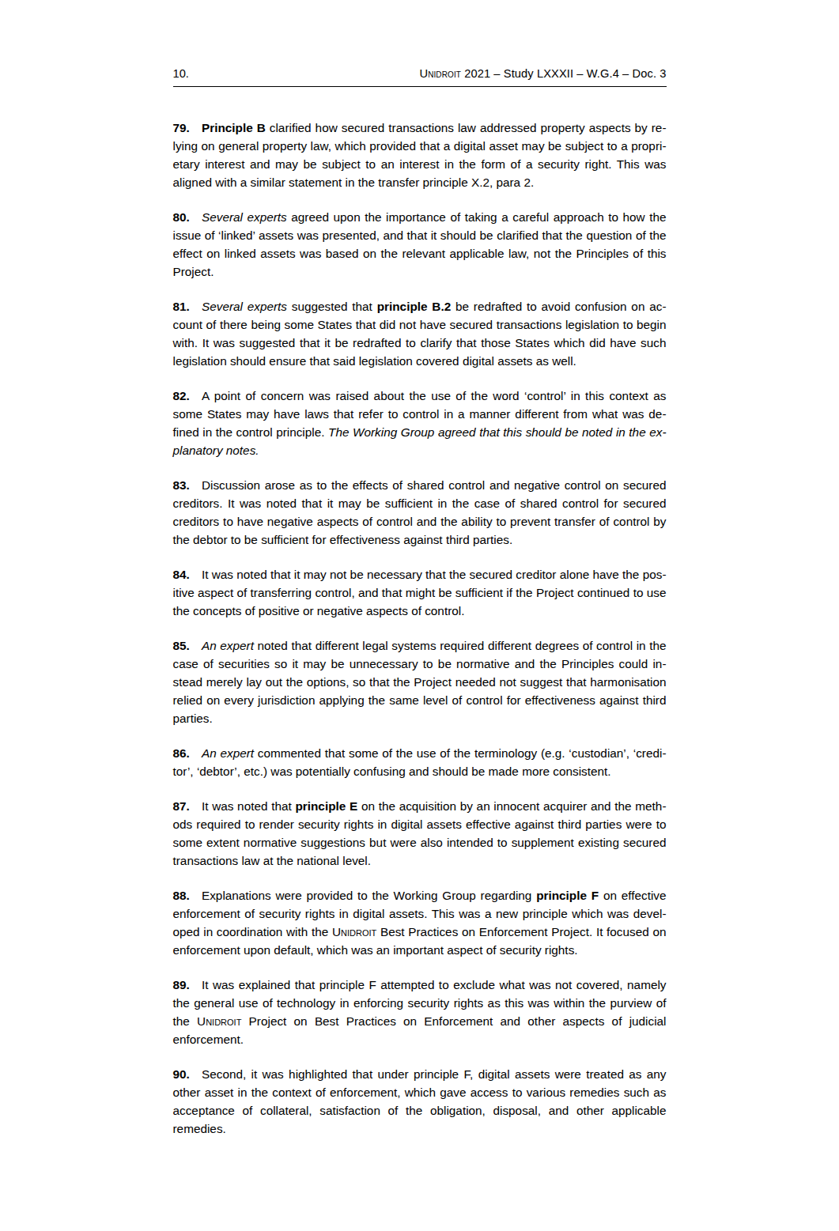10. Unidroit 2021 – Study LXXXII – W.G.4 – Doc. 3
79. Principle B clarified how secured transactions law addressed property aspects by relying on general property law, which provided that a digital asset may be subject to a proprietary interest and may be subject to an interest in the form of a security right. This was aligned with a similar statement in the transfer principle X.2, para 2.
80. Several experts agreed upon the importance of taking a careful approach to how the issue of ‘linked’ assets was presented, and that it should be clarified that the question of the effect on linked assets was based on the relevant applicable law, not the Principles of this Project.
81. Several experts suggested that principle B.2 be redrafted to avoid confusion on account of there being some States that did not have secured transactions legislation to begin with. It was suggested that it be redrafted to clarify that those States which did have such legislation should ensure that said legislation covered digital assets as well.
82. A point of concern was raised about the use of the word ‘control’ in this context as some States may have laws that refer to control in a manner different from what was defined in the control principle. The Working Group agreed that this should be noted in the explanatory notes.
83. Discussion arose as to the effects of shared control and negative control on secured creditors. It was noted that it may be sufficient in the case of shared control for secured creditors to have negative aspects of control and the ability to prevent transfer of control by the debtor to be sufficient for effectiveness against third parties.
84. It was noted that it may not be necessary that the secured creditor alone have the positive aspect of transferring control, and that might be sufficient if the Project continued to use the concepts of positive or negative aspects of control.
85. An expert noted that different legal systems required different degrees of control in the case of securities so it may be unnecessary to be normative and the Principles could instead merely lay out the options, so that the Project needed not suggest that harmonisation relied on every jurisdiction applying the same level of control for effectiveness against third parties.
86. An expert commented that some of the use of the terminology (e.g. ‘custodian’, ‘creditor’, ‘debtor’, etc.) was potentially confusing and should be made more consistent.
87. It was noted that principle E on the acquisition by an innocent acquirer and the methods required to render security rights in digital assets effective against third parties were to some extent normative suggestions but were also intended to supplement existing secured transactions law at the national level.
88. Explanations were provided to the Working Group regarding principle F on effective enforcement of security rights in digital assets. This was a new principle which was developed in coordination with the Unidroit Best Practices on Enforcement Project. It focused on enforcement upon default, which was an important aspect of security rights.
89. It was explained that principle F attempted to exclude what was not covered, namely the general use of technology in enforcing security rights as this was within the purview of the Unidroit Project on Best Practices on Enforcement and other aspects of judicial enforcement.
90. Second, it was highlighted that under principle F, digital assets were treated as any other asset in the context of enforcement, which gave access to various remedies such as acceptance of collateral, satisfaction of the obligation, disposal, and other applicable remedies.